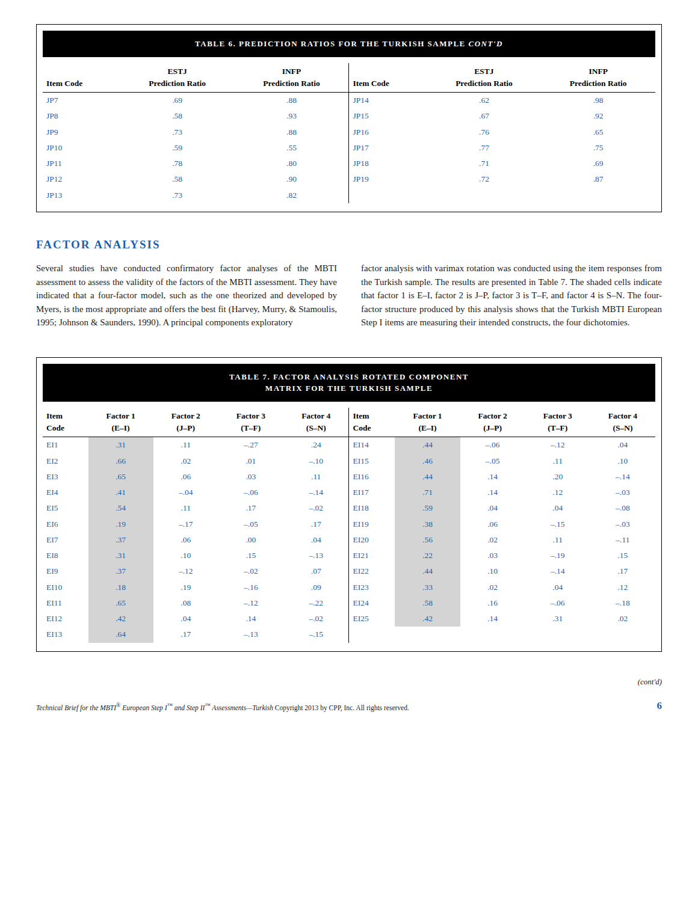TABLE 6. PREDICTION RATIOS FOR THE TURKISH SAMPLE CONT'D
| Item Code | ESTJ Prediction Ratio | INFP Prediction Ratio | Item Code | ESTJ Prediction Ratio | INFP Prediction Ratio |
| --- | --- | --- | --- | --- | --- |
| JP7 | .69 | .88 | JP14 | .62 | .98 |
| JP8 | .58 | .93 | JP15 | .67 | .92 |
| JP9 | .73 | .88 | JP16 | .76 | .65 |
| JP10 | .59 | .55 | JP17 | .77 | .75 |
| JP11 | .78 | .80 | JP18 | .71 | .69 |
| JP12 | .58 | .90 | JP19 | .72 | .87 |
| JP13 | .73 | .82 | | | |
FACTOR ANALYSIS
Several studies have conducted confirmatory factor analyses of the MBTI assessment to assess the validity of the factors of the MBTI assessment. They have indicated that a four-factor model, such as the one theorized and developed by Myers, is the most appropriate and offers the best fit (Harvey, Murry, & Stamoulis, 1995; Johnson & Saunders, 1990). A principal components exploratory
factor analysis with varimax rotation was conducted using the item responses from the Turkish sample. The results are presented in Table 7. The shaded cells indicate that factor 1 is E–I, factor 2 is J–P, factor 3 is T–F, and factor 4 is S–N. The four-factor structure produced by this analysis shows that the Turkish MBTI European Step I items are measuring their intended constructs, the four dichotomies.
TABLE 7. FACTOR ANALYSIS ROTATED COMPONENT
MATRIX FOR THE TURKISH SAMPLE
| Item Code | Factor 1 (E–I) | Factor 2 (J–P) | Factor 3 (T–F) | Factor 4 (S–N) | Item Code | Factor 1 (E–I) | Factor 2 (J–P) | Factor 3 (T–F) | Factor 4 (S–N) |
| --- | --- | --- | --- | --- | --- | --- | --- | --- | --- |
| EI1 | .31 | .11 | –.27 | .24 | EI14 | .44 | –.06 | –.12 | .04 |
| EI2 | .66 | .02 | .01 | –.10 | EI15 | .46 | –.05 | .11 | .10 |
| EI3 | .65 | .06 | .03 | .11 | EI16 | .44 | .14 | .20 | –.14 |
| EI4 | .41 | –.04 | –.06 | –.14 | EI17 | .71 | .14 | .12 | –.03 |
| EI5 | .54 | .11 | .17 | –.02 | EI18 | .59 | .04 | .04 | –.08 |
| EI6 | .19 | –.17 | –.05 | .17 | EI19 | .38 | .06 | –.15 | –.03 |
| EI7 | .37 | .06 | .00 | .04 | EI20 | .56 | .02 | .11 | –.11 |
| EI8 | .31 | .10 | .15 | –.13 | EI21 | .22 | .03 | –.19 | .15 |
| EI9 | .37 | –.12 | –.02 | .07 | EI22 | .44 | .10 | –.14 | .17 |
| EI10 | .18 | .19 | –.16 | .09 | EI23 | .33 | .02 | .04 | .12 |
| EI11 | .65 | .08 | –.12 | –.22 | EI24 | .58 | .16 | –.06 | –.18 |
| EI12 | .42 | .04 | .14 | –.02 | EI25 | .42 | .14 | .31 | .02 |
| EI13 | .64 | .17 | –.13 | –.15 | | | | | |
(cont'd)
Technical Brief for the MBTI® European Step I™ and Step II™ Assessments—Turkish Copyright 2013 by CPP, Inc. All rights reserved.
6